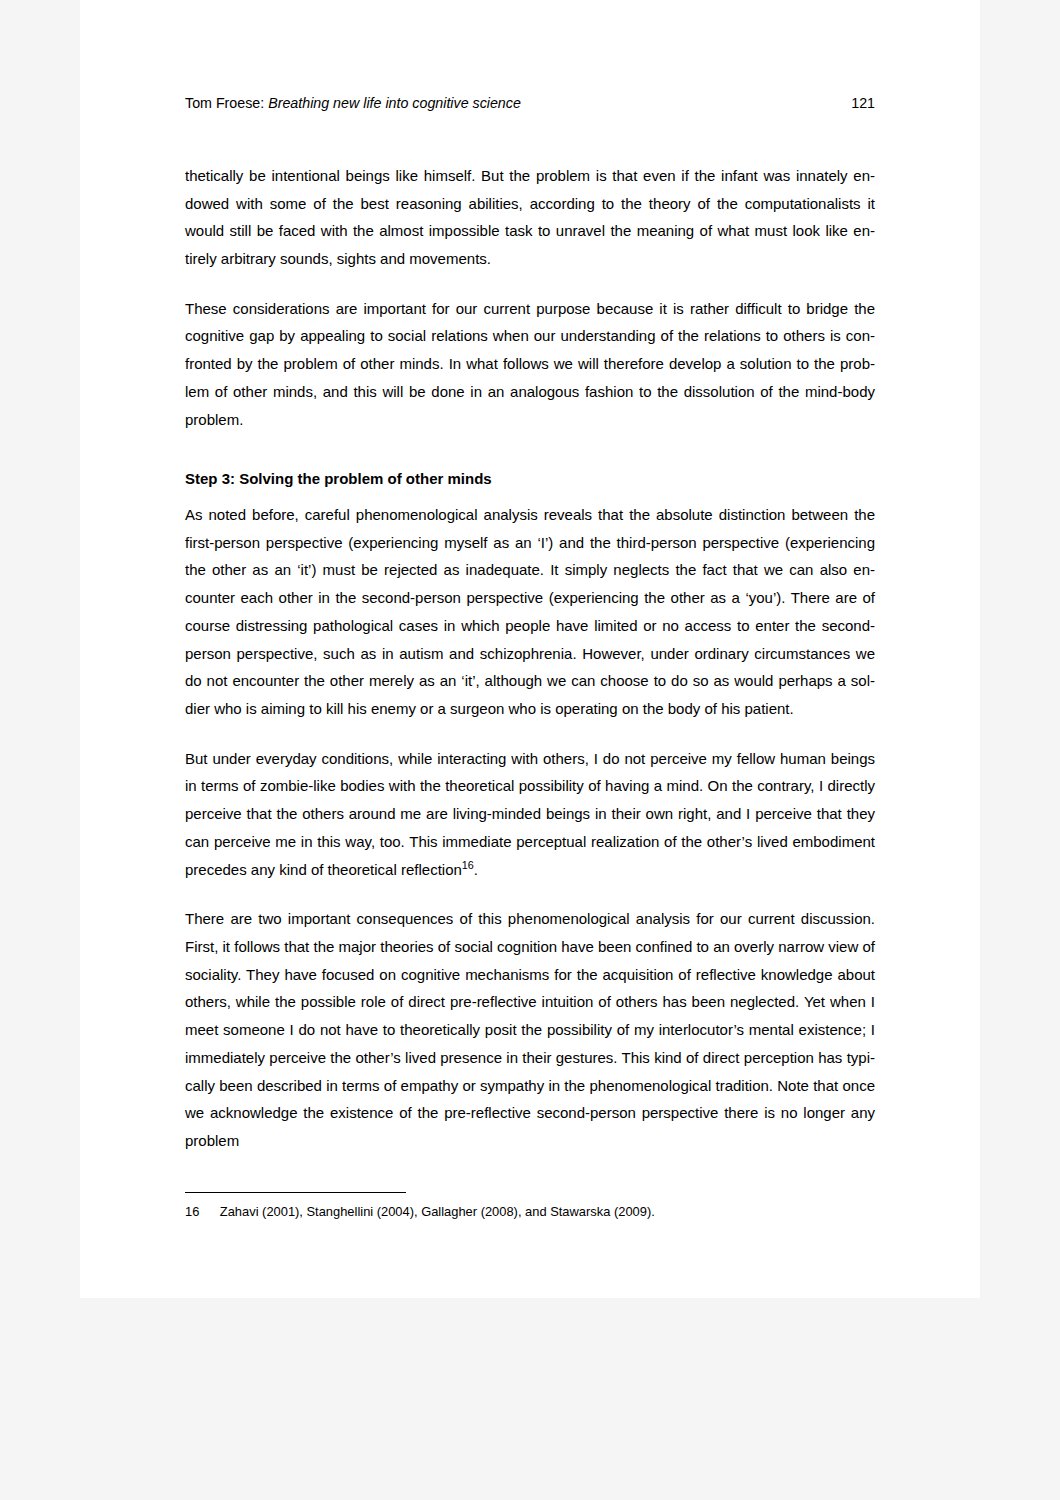Tom Froese: Breathing new life into cognitive science 121
thetically be intentional beings like himself. But the problem is that even if the infant was innately endowed with some of the best reasoning abilities, according to the theory of the computationalists it would still be faced with the almost impossible task to unravel the meaning of what must look like entirely arbitrary sounds, sights and movements.
These considerations are important for our current purpose because it is rather difficult to bridge the cognitive gap by appealing to social relations when our understanding of the relations to others is confronted by the problem of other minds. In what follows we will therefore develop a solution to the problem of other minds, and this will be done in an analogous fashion to the dissolution of the mind-body problem.
Step 3: Solving the problem of other minds
As noted before, careful phenomenological analysis reveals that the absolute distinction between the first-person perspective (experiencing myself as an ‘I’) and the third-person perspective (experiencing the other as an ‘it’) must be rejected as inadequate. It simply neglects the fact that we can also encounter each other in the second-person perspective (experiencing the other as a ‘you’). There are of course distressing pathological cases in which people have limited or no access to enter the second-person perspective, such as in autism and schizophrenia. However, under ordinary circumstances we do not encounter the other merely as an ‘it’, although we can choose to do so as would perhaps a soldier who is aiming to kill his enemy or a surgeon who is operating on the body of his patient.
But under everyday conditions, while interacting with others, I do not perceive my fellow human beings in terms of zombie-like bodies with the theoretical possibility of having a mind. On the contrary, I directly perceive that the others around me are living-minded beings in their own right, and I perceive that they can perceive me in this way, too. This immediate perceptual realization of the other’s lived embodiment precedes any kind of theoretical reflection16.
There are two important consequences of this phenomenological analysis for our current discussion. First, it follows that the major theories of social cognition have been confined to an overly narrow view of sociality. They have focused on cognitive mechanisms for the acquisition of reflective knowledge about others, while the possible role of direct pre-reflective intuition of others has been neglected. Yet when I meet someone I do not have to theoretically posit the possibility of my interlocutor’s mental existence; I immediately perceive the other’s lived presence in their gestures. This kind of direct perception has typically been described in terms of empathy or sympathy in the phenomenological tradition. Note that once we acknowledge the existence of the pre-reflective second-person perspective there is no longer any problem
16 Zahavi (2001), Stanghellini (2004), Gallagher (2008), and Stawarska (2009).